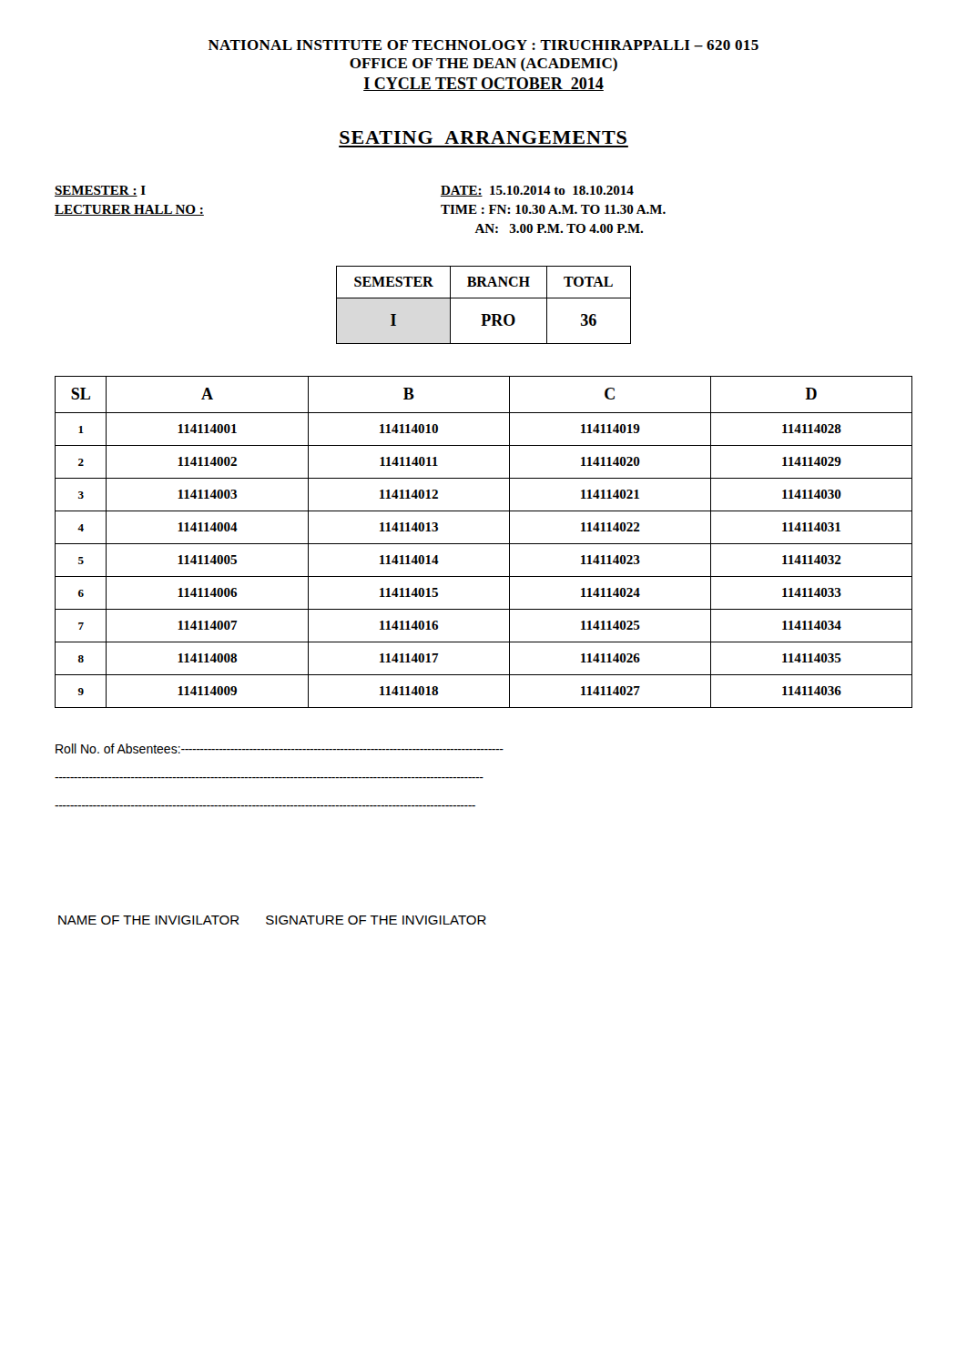NATIONAL INSTITUTE OF TECHNOLOGY : TIRUCHIRAPPALLI – 620 015
OFFICE OF THE DEAN (ACADEMIC)
I CYCLE TEST OCTOBER 2014
SEATING ARRANGEMENTS
| SEMESTER : I | DATE: 15.10.2014 to 18.10.2014 |
| LECTURER HALL NO : | TIME : FN: 10.30 A.M. TO 11.30 A.M. |
| | AN: 3.00 P.M. TO 4.00 P.M. |
| SEMESTER | BRANCH | TOTAL |
| --- | --- | --- |
| I | PRO | 36 |
| SL | A | B | C | D |
| --- | --- | --- | --- | --- |
| 1 | 114114001 | 114114010 | 114114019 | 114114028 |
| 2 | 114114002 | 114114011 | 114114020 | 114114029 |
| 3 | 114114003 | 114114012 | 114114021 | 114114030 |
| 4 | 114114004 | 114114013 | 114114022 | 114114031 |
| 5 | 114114005 | 114114014 | 114114023 | 114114032 |
| 6 | 114114006 | 114114015 | 114114024 | 114114033 |
| 7 | 114114007 | 114114016 | 114114025 | 114114034 |
| 8 | 114114008 | 114114017 | 114114026 | 114114035 |
| 9 | 114114009 | 114114018 | 114114027 | 114114036 |
Roll No. of Absentees:-------------------------------------------------------------------------------------
-----------------------------------------------------------------------------------------------------------------
---------------------------------------------------------------------------------------------------------------
| NAME OF THE INVIGILATOR | SIGNATURE OF THE INVIGILATOR |